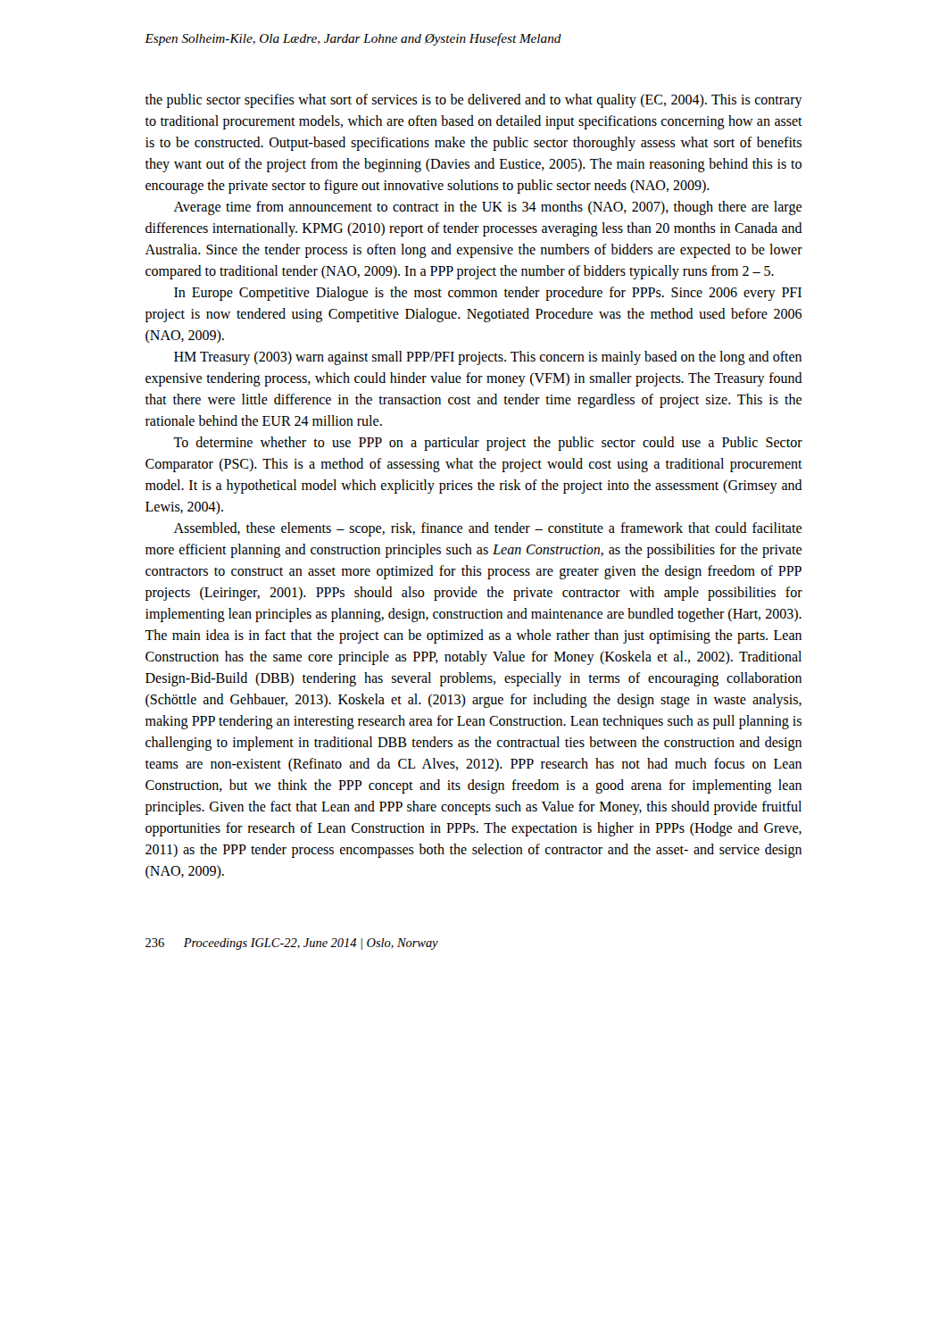Espen Solheim-Kile, Ola Lædre, Jardar Lohne and Øystein Husefest Meland
the public sector specifies what sort of services is to be delivered and to what quality (EC, 2004). This is contrary to traditional procurement models, which are often based on detailed input specifications concerning how an asset is to be constructed. Output-based specifications make the public sector thoroughly assess what sort of benefits they want out of the project from the beginning (Davies and Eustice, 2005). The main reasoning behind this is to encourage the private sector to figure out innovative solutions to public sector needs (NAO, 2009).
Average time from announcement to contract in the UK is 34 months (NAO, 2007), though there are large differences internationally. KPMG (2010) report of tender processes averaging less than 20 months in Canada and Australia. Since the tender process is often long and expensive the numbers of bidders are expected to be lower compared to traditional tender (NAO, 2009). In a PPP project the number of bidders typically runs from 2 – 5.
In Europe Competitive Dialogue is the most common tender procedure for PPPs. Since 2006 every PFI project is now tendered using Competitive Dialogue. Negotiated Procedure was the method used before 2006 (NAO, 2009).
HM Treasury (2003) warn against small PPP/PFI projects. This concern is mainly based on the long and often expensive tendering process, which could hinder value for money (VFM) in smaller projects. The Treasury found that there were little difference in the transaction cost and tender time regardless of project size. This is the rationale behind the EUR 24 million rule.
To determine whether to use PPP on a particular project the public sector could use a Public Sector Comparator (PSC). This is a method of assessing what the project would cost using a traditional procurement model. It is a hypothetical model which explicitly prices the risk of the project into the assessment (Grimsey and Lewis, 2004).
Assembled, these elements – scope, risk, finance and tender – constitute a framework that could facilitate more efficient planning and construction principles such as Lean Construction, as the possibilities for the private contractors to construct an asset more optimized for this process are greater given the design freedom of PPP projects (Leiringer, 2001). PPPs should also provide the private contractor with ample possibilities for implementing lean principles as planning, design, construction and maintenance are bundled together (Hart, 2003). The main idea is in fact that the project can be optimized as a whole rather than just optimising the parts. Lean Construction has the same core principle as PPP, notably Value for Money (Koskela et al., 2002). Traditional Design-Bid-Build (DBB) tendering has several problems, especially in terms of encouraging collaboration (Schöttle and Gehbauer, 2013). Koskela et al. (2013) argue for including the design stage in waste analysis, making PPP tendering an interesting research area for Lean Construction. Lean techniques such as pull planning is challenging to implement in traditional DBB tenders as the contractual ties between the construction and design teams are non-existent (Refinato and da CL Alves, 2012). PPP research has not had much focus on Lean Construction, but we think the PPP concept and its design freedom is a good arena for implementing lean principles. Given the fact that Lean and PPP share concepts such as Value for Money, this should provide fruitful opportunities for research of Lean Construction in PPPs. The expectation is higher in PPPs (Hodge and Greve, 2011) as the PPP tender process encompasses both the selection of contractor and the asset- and service design (NAO, 2009).
236 Proceedings IGLC-22, June 2014 | Oslo, Norway